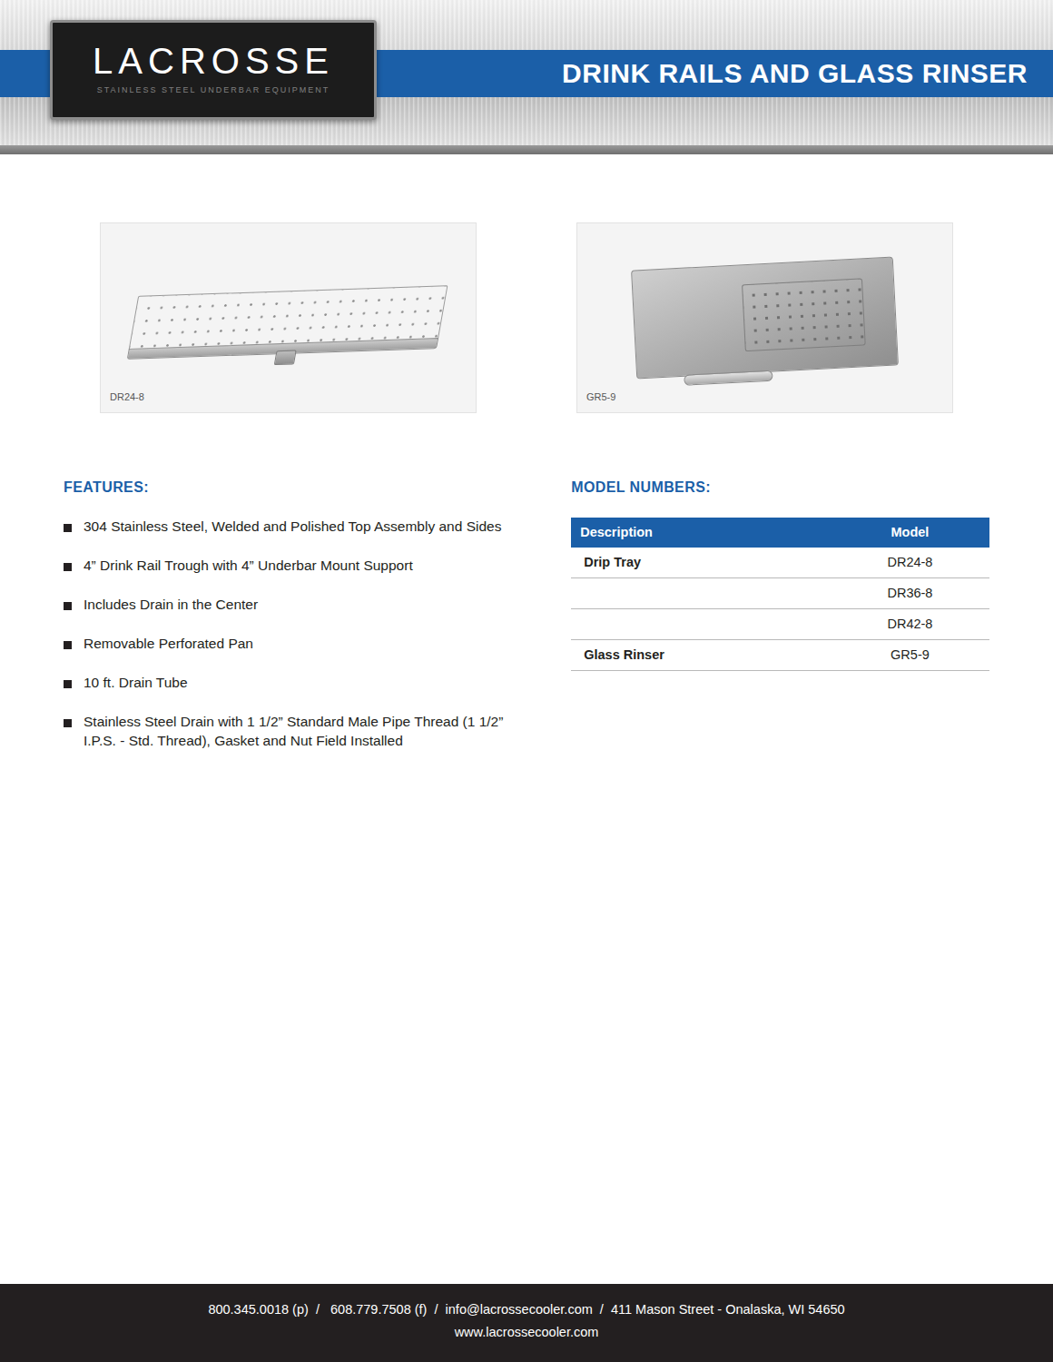Drink Rails and Glass Rinser
Lacrosse
Stainless Steel Underbar Equipment
DR24-8
GR5-9
Features:
304 Stainless Steel, Welded and Polished Top Assembly and Sides
4” Drink Rail Trough with 4” Underbar Mount Support
Includes Drain in the Center
Removable Perforated Pan
10 ft. Drain Tube
Stainless Steel Drain with 1 1/2” Standard Male Pipe Thread (1 1/2” I.P.S. - Std. Thread), Gasket and Nut Field Installed
Model Numbers:
| Description | Model |
| --- | --- |
| Drip Tray | DR24-8 |
| | DR36-8 |
| | DR42-8 |
| Glass Rinser | GR5-9 |
800.345.0018 (p) / 608.779.7508 (f) / info@lacrossecooler.com / 411 Mason Street - Onalaska, WI 54650 www.lacrossecooler.com